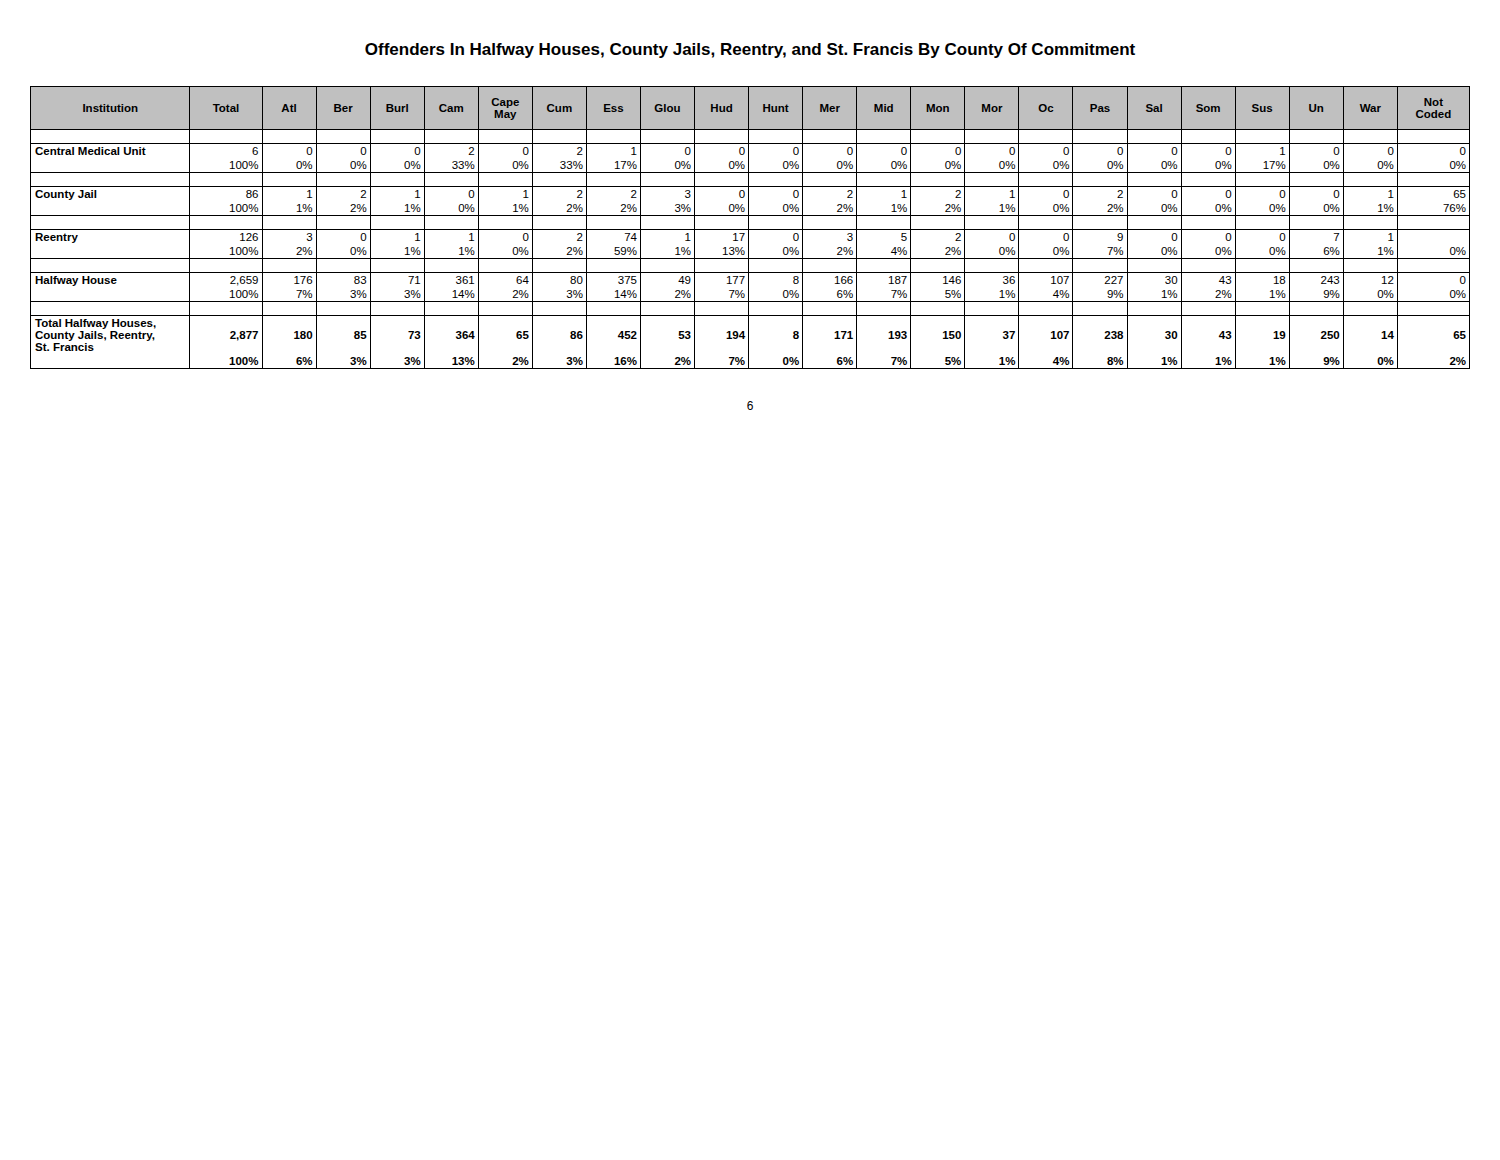Offenders In Halfway Houses, County Jails, Reentry, and St. Francis By County Of Commitment
| Institution | Total | Atl | Ber | Burl | Cam | Cape May | Cum | Ess | Glou | Hud | Hunt | Mer | Mid | Mon | Mor | Oc | Pas | Sal | Som | Sus | Un | War | Not Coded |
| --- | --- | --- | --- | --- | --- | --- | --- | --- | --- | --- | --- | --- | --- | --- | --- | --- | --- | --- | --- | --- | --- | --- | --- |
| Central Medical Unit | 6 | 0 | 0 | 0 | 2 | 0 | 2 | 1 | 0 | 0 | 0 | 0 | 0 | 0 | 0 | 0 | 0 | 0 | 0 | 1 | 0 | 0 | 0 |
| | 100% | 0% | 0% | 0% | 33% | 0% | 33% | 17% | 0% | 0% | 0% | 0% | 0% | 0% | 0% | 0% | 0% | 0% | 0% | 17% | 0% | 0% | 0% |
| County Jail | 86 | 1 | 2 | 1 | 0 | 1 | 2 | 2 | 3 | 0 | 0 | 2 | 1 | 2 | 1 | 0 | 2 | 0 | 0 | 0 | 0 | 1 | 65 |
| | 100% | 1% | 2% | 1% | 0% | 1% | 2% | 2% | 3% | 0% | 0% | 2% | 1% | 2% | 1% | 0% | 2% | 0% | 0% | 0% | 0% | 1% | 76% |
| Reentry | 126 | 3 | 0 | 1 | 1 | 0 | 2 | 74 | 1 | 17 | 0 | 3 | 5 | 2 | 0 | 0 | 9 | 0 | 0 | 0 | 7 | 1 | |
| | 100% | 2% | 0% | 1% | 1% | 0% | 2% | 59% | 1% | 13% | 0% | 2% | 4% | 2% | 0% | 0% | 7% | 0% | 0% | 0% | 6% | 1% | 0% |
| Halfway House | 2,659 | 176 | 83 | 71 | 361 | 64 | 80 | 375 | 49 | 177 | 8 | 166 | 187 | 146 | 36 | 107 | 227 | 30 | 43 | 18 | 243 | 12 | 0 |
| | 100% | 7% | 3% | 3% | 14% | 2% | 3% | 14% | 2% | 7% | 0% | 6% | 7% | 5% | 1% | 4% | 9% | 1% | 2% | 1% | 9% | 0% | 0% |
| Total Halfway Houses, County Jails, Reentry, St. Francis | 2,877 | 180 | 85 | 73 | 364 | 65 | 86 | 452 | 53 | 194 | 8 | 171 | 193 | 150 | 37 | 107 | 238 | 30 | 43 | 19 | 250 | 14 | 65 |
| | 100% | 6% | 3% | 3% | 13% | 2% | 3% | 16% | 2% | 7% | 0% | 6% | 7% | 5% | 1% | 4% | 8% | 1% | 1% | 1% | 9% | 0% | 2% |
6